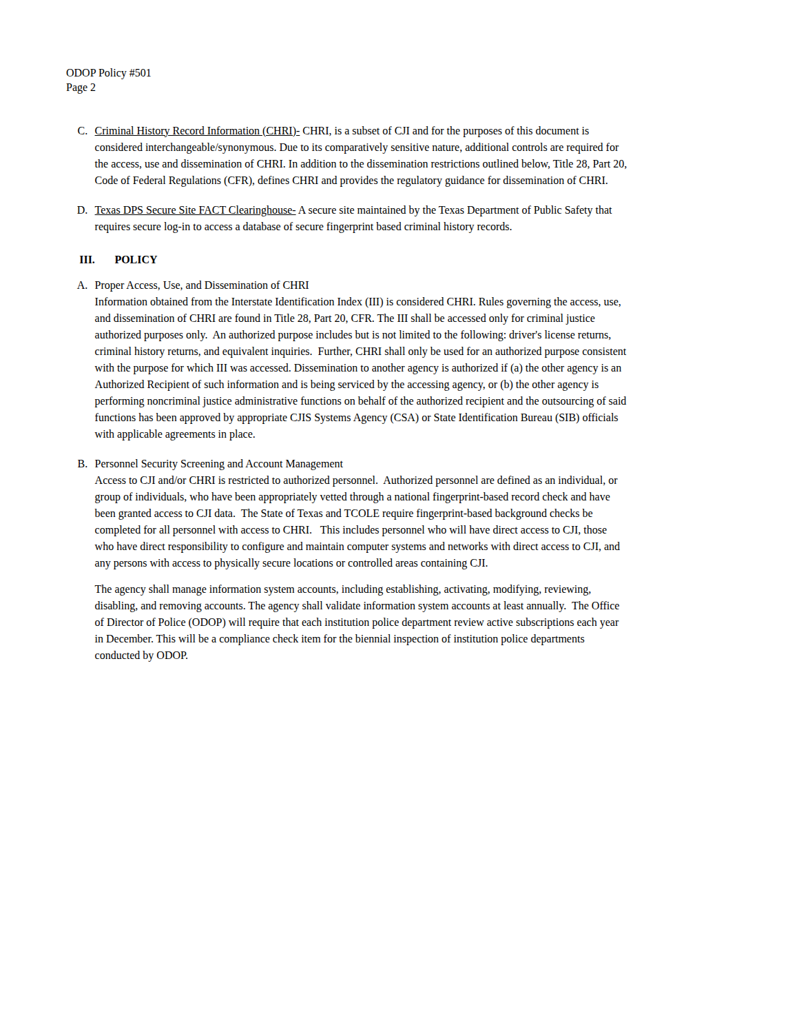ODOP Policy #501
Page 2
Criminal History Record Information (CHRI)- CHRI, is a subset of CJI and for the purposes of this document is considered interchangeable/synonymous. Due to its comparatively sensitive nature, additional controls are required for the access, use and dissemination of CHRI. In addition to the dissemination restrictions outlined below, Title 28, Part 20, Code of Federal Regulations (CFR), defines CHRI and provides the regulatory guidance for dissemination of CHRI.
Texas DPS Secure Site FACT Clearinghouse- A secure site maintained by the Texas Department of Public Safety that requires secure log-in to access a database of secure fingerprint based criminal history records.
III. POLICY
Proper Access, Use, and Dissemination of CHRI
Information obtained from the Interstate Identification Index (III) is considered CHRI. Rules governing the access, use, and dissemination of CHRI are found in Title 28, Part 20, CFR. The III shall be accessed only for criminal justice authorized purposes only. An authorized purpose includes but is not limited to the following: driver's license returns, criminal history returns, and equivalent inquiries. Further, CHRI shall only be used for an authorized purpose consistent with the purpose for which III was accessed. Dissemination to another agency is authorized if (a) the other agency is an Authorized Recipient of such information and is being serviced by the accessing agency, or (b) the other agency is performing noncriminal justice administrative functions on behalf of the authorized recipient and the outsourcing of said functions has been approved by appropriate CJIS Systems Agency (CSA) or State Identification Bureau (SIB) officials with applicable agreements in place.
Personnel Security Screening and Account Management
Access to CJI and/or CHRI is restricted to authorized personnel. Authorized personnel are defined as an individual, or group of individuals, who have been appropriately vetted through a national fingerprint-based record check and have been granted access to CJI data. The State of Texas and TCOLE require fingerprint-based background checks be completed for all personnel with access to CHRI. This includes personnel who will have direct access to CJI, those who have direct responsibility to configure and maintain computer systems and networks with direct access to CJI, and any persons with access to physically secure locations or controlled areas containing CJI.
The agency shall manage information system accounts, including establishing, activating, modifying, reviewing, disabling, and removing accounts. The agency shall validate information system accounts at least annually. The Office of Director of Police (ODOP) will require that each institution police department review active subscriptions each year in December. This will be a compliance check item for the biennial inspection of institution police departments conducted by ODOP.